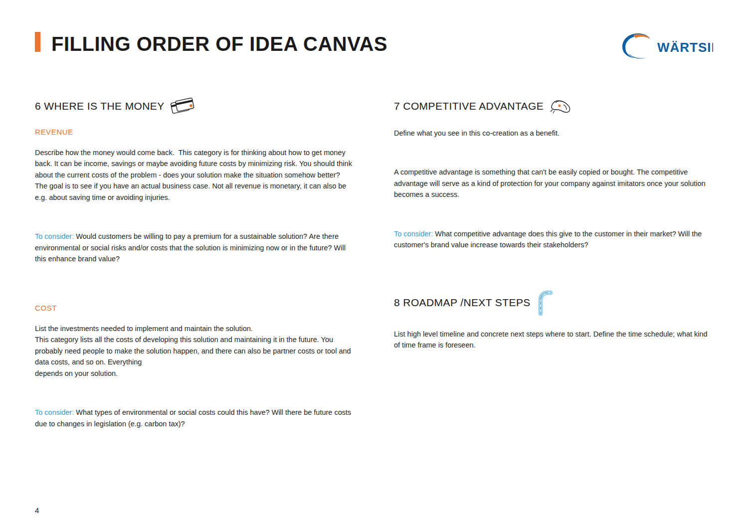FILLING ORDER OF IDEA CANVAS
WÄRTSILÄ
6 WHERE IS THE MONEY
REVENUE
Describe how the money would come back. This category is for thinking about how to get money back. It can be income, savings or maybe avoiding future costs by minimizing risk. You should think about the current costs of the problem - does your solution make the situation somehow better? The goal is to see if you have an actual business case. Not all revenue is monetary, it can also be e.g. about saving time or avoiding injuries.
To consider: Would customers be willing to pay a premium for a sustainable solution? Are there environmental or social risks and/or costs that the solution is minimizing now or in the future? Will this enhance brand value?
COST
List the investments needed to implement and maintain the solution.
This category lists all the costs of developing this solution and maintaining it in the future. You probably need people to make the solution happen, and there can also be partner costs or tool and data costs, and so on. Everything
depends on your solution.
To consider: What types of environmental or social costs could this have? Will there be future costs due to changes in legislation (e.g. carbon tax)?
7 COMPETITIVE ADVANTAGE
Define what you see in this co-creation as a benefit.
A competitive advantage is something that can't be easily copied or bought. The competitive advantage will serve as a kind of protection for your company against imitators once your solution becomes a success.
To consider: What competitive advantage does this give to the customer in their market? Will the customer's brand value increase towards their stakeholders?
8 ROADMAP /NEXT STEPS
List high level timeline and concrete next steps where to start. Define the time schedule; what kind of time frame is foreseen.
4